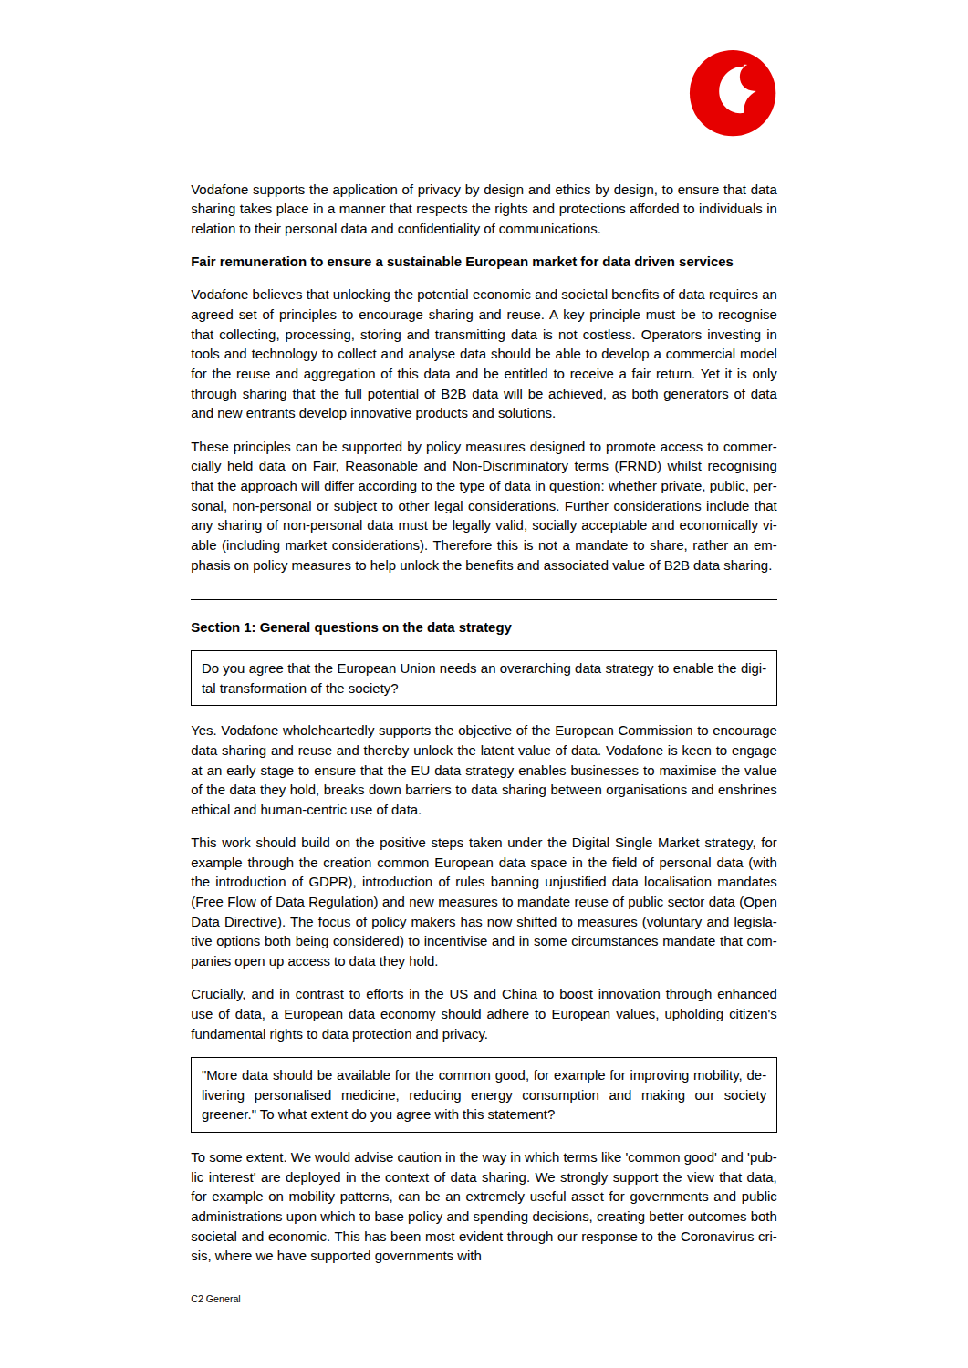Vodafone supports the application of privacy by design and ethics by design, to ensure that data sharing takes place in a manner that respects the rights and protections afforded to individuals in relation to their personal data and confidentiality of communications.
Fair remuneration to ensure a sustainable European market for data driven services
Vodafone believes that unlocking the potential economic and societal benefits of data requires an agreed set of principles to encourage sharing and reuse. A key principle must be to recognise that collecting, processing, storing and transmitting data is not costless. Operators investing in tools and technology to collect and analyse data should be able to develop a commercial model for the reuse and aggregation of this data and be entitled to receive a fair return. Yet it is only through sharing that the full potential of B2B data will be achieved, as both generators of data and new entrants develop innovative products and solutions.
These principles can be supported by policy measures designed to promote access to commercially held data on Fair, Reasonable and Non-Discriminatory terms (FRND) whilst recognising that the approach will differ according to the type of data in question: whether private, public, personal, non-personal or subject to other legal considerations. Further considerations include that any sharing of non-personal data must be legally valid, socially acceptable and economically viable (including market considerations). Therefore this is not a mandate to share, rather an emphasis on policy measures to help unlock the benefits and associated value of B2B data sharing.
Section 1: General questions on the data strategy
Do you agree that the European Union needs an overarching data strategy to enable the digital transformation of the society?
Yes. Vodafone wholeheartedly supports the objective of the European Commission to encourage data sharing and reuse and thereby unlock the latent value of data. Vodafone is keen to engage at an early stage to ensure that the EU data strategy enables businesses to maximise the value of the data they hold, breaks down barriers to data sharing between organisations and enshrines ethical and human-centric use of data.
This work should build on the positive steps taken under the Digital Single Market strategy, for example through the creation common European data space in the field of personal data (with the introduction of GDPR), introduction of rules banning unjustified data localisation mandates (Free Flow of Data Regulation) and new measures to mandate reuse of public sector data (Open Data Directive). The focus of policy makers has now shifted to measures (voluntary and legislative options both being considered) to incentivise and in some circumstances mandate that companies open up access to data they hold.
Crucially, and in contrast to efforts in the US and China to boost innovation through enhanced use of data, a European data economy should adhere to European values, upholding citizen's fundamental rights to data protection and privacy.
"More data should be available for the common good, for example for improving mobility, delivering personalised medicine, reducing energy consumption and making our society greener." To what extent do you agree with this statement?
To some extent. We would advise caution in the way in which terms like 'common good' and 'public interest' are deployed in the context of data sharing. We strongly support the view that data, for example on mobility patterns, can be an extremely useful asset for governments and public administrations upon which to base policy and spending decisions, creating better outcomes both societal and economic. This has been most evident through our response to the Coronavirus crisis, where we have supported governments with
C2 General